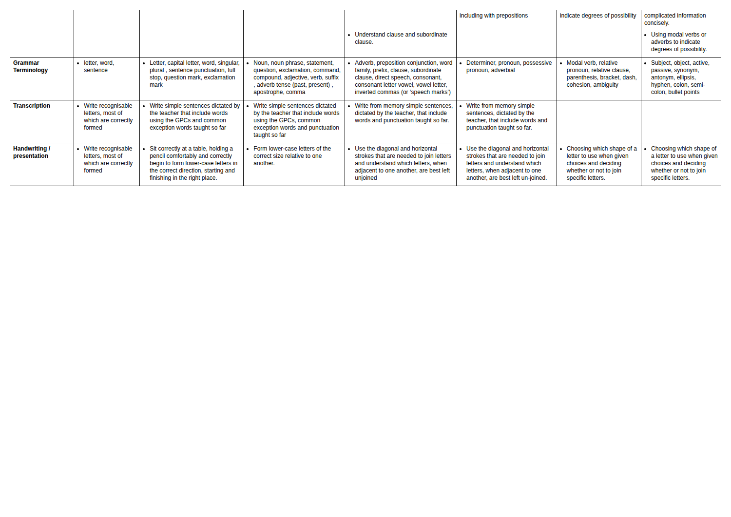| | | | | | including with prepositions | indicate degrees of possibility | complicated information concisely. |
| | | | | Understand clause and subordinate clause. | | | Using modal verbs or adverbs to indicate degrees of possibility. |
| Grammar Terminology | letter, word, sentence | Letter, capital letter, word, singular, plural , sentence punctuation, full stop, question mark, exclamation mark | Noun, noun phrase, statement, question, exclamation, command, compound, adjective, verb, suffix , adverb tense (past, present) , apostrophe, comma | Adverb, preposition conjunction, word family, prefix, clause, subordinate clause, direct speech, consonant, consonant letter vowel, vowel letter, inverted commas (or ‘speech marks’) | Determiner, pronoun, possessive pronoun, adverbial | Modal verb, relative pronoun, relative clause, parenthesis, bracket, dash, cohesion, ambiguity | Subject, object, active, passive, synonym, antonym, ellipsis, hyphen, colon, semi-colon, bullet points |
| Transcription | Write recognisable letters, most of which are correctly formed | Write simple sentences dictated by the teacher that include words using the GPCs and common exception words taught so far | Write simple sentences dictated by the teacher that include words using the GPCs, common exception words and punctuation taught so far | Write from memory simple sentences, dictated by the teacher, that include words and punctuation taught so far. | Write from memory simple sentences, dictated by the teacher, that include words and punctuation taught so far. | | |
| Handwriting / presentation | Write recognisable letters, most of which are correctly formed | Sit correctly at a table, holding a pencil comfortably and correctly begin to form lower-case letters in the correct direction, starting and finishing in the right place. | Form lower-case letters of the correct size relative to one another. | Use the diagonal and horizontal strokes that are needed to join letters and understand which letters, when adjacent to one another, are best left unjoined | Use the diagonal and horizontal strokes that are needed to join letters and understand which letters, when adjacent to one another, are best left un-joined. | Choosing which shape of a letter to use when given choices and deciding whether or not to join specific letters. | Choosing which shape of a letter to use when given choices and deciding whether or not to join specific letters. |